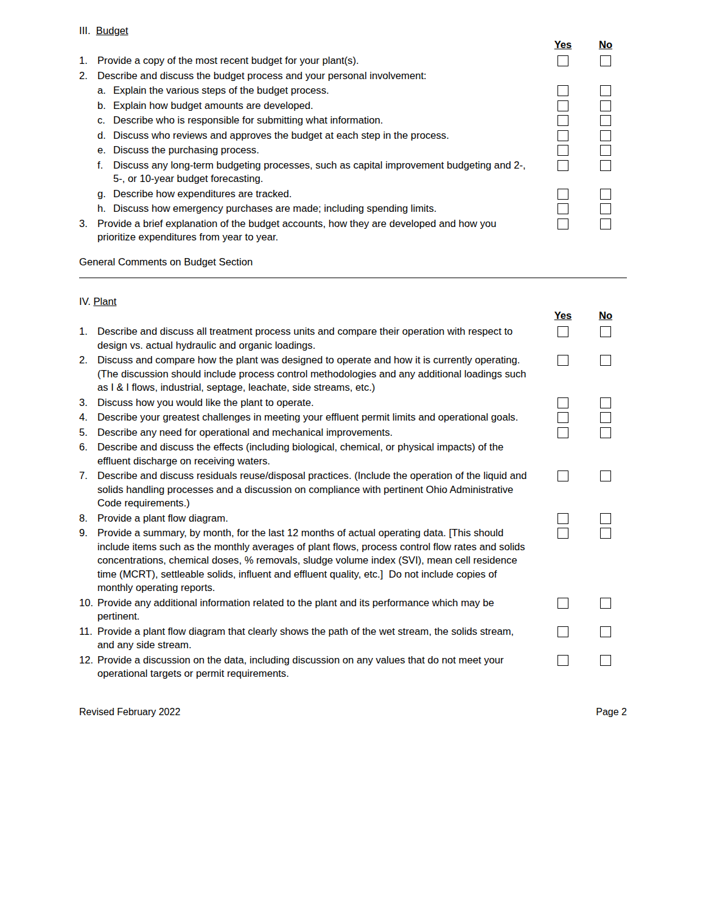III. Budget
Yes No
1. Provide a copy of the most recent budget for your plant(s).
2. Describe and discuss the budget process and your personal involvement:
a. Explain the various steps of the budget process.
b. Explain how budget amounts are developed.
c. Describe who is responsible for submitting what information.
d. Discuss who reviews and approves the budget at each step in the process.
e. Discuss the purchasing process.
f. Discuss any long-term budgeting processes, such as capital improvement budgeting and 2-, 5-, or 10-year budget forecasting.
g. Describe how expenditures are tracked.
h. Discuss how emergency purchases are made; including spending limits.
3. Provide a brief explanation of the budget accounts, how they are developed and how you prioritize expenditures from year to year.
General Comments on Budget Section
IV. Plant
Yes No
1. Describe and discuss all treatment process units and compare their operation with respect to design vs. actual hydraulic and organic loadings.
2. Discuss and compare how the plant was designed to operate and how it is currently operating. (The discussion should include process control methodologies and any additional loadings such as I & I flows, industrial, septage, leachate, side streams, etc.)
3. Discuss how you would like the plant to operate.
4. Describe your greatest challenges in meeting your effluent permit limits and operational goals.
5. Describe any need for operational and mechanical improvements.
6. Describe and discuss the effects (including biological, chemical, or physical impacts) of the effluent discharge on receiving waters.
7. Describe and discuss residuals reuse/disposal practices. (Include the operation of the liquid and solids handling processes and a discussion on compliance with pertinent Ohio Administrative Code requirements.)
8. Provide a plant flow diagram.
9. Provide a summary, by month, for the last 12 months of actual operating data. [This should include items such as the monthly averages of plant flows, process control flow rates and solids concentrations, chemical doses, % removals, sludge volume index (SVI), mean cell residence time (MCRT), settleable solids, influent and effluent quality, etc.] Do not include copies of monthly operating reports.
10. Provide any additional information related to the plant and its performance which may be pertinent.
11. Provide a plant flow diagram that clearly shows the path of the wet stream, the solids stream, and any side stream.
12. Provide a discussion on the data, including discussion on any values that do not meet your operational targets or permit requirements.
Revised February 2022 Page 2